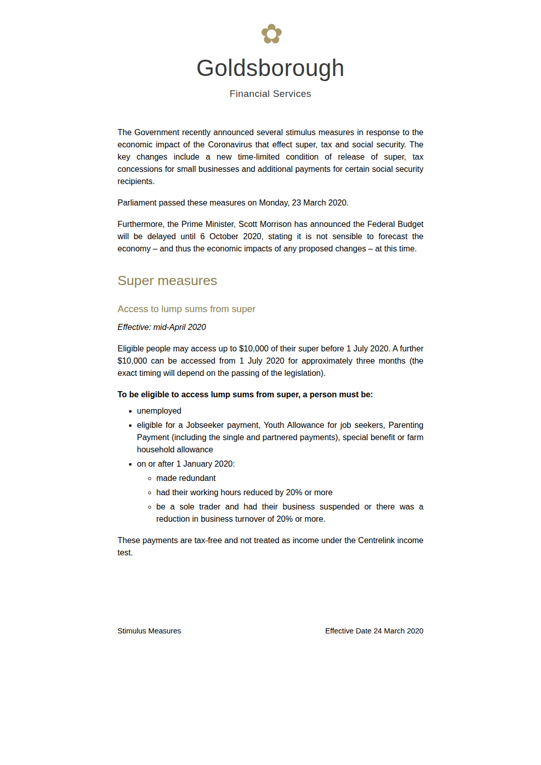✿
Goldsborough
Financial Services
The Government recently announced several stimulus measures in response to the economic impact of the Coronavirus that effect super, tax and social security. The key changes include a new time-limited condition of release of super, tax concessions for small businesses and additional payments for certain social security recipients.
Parliament passed these measures on Monday, 23 March 2020.
Furthermore, the Prime Minister, Scott Morrison has announced the Federal Budget will be delayed until 6 October 2020, stating it is not sensible to forecast the economy – and thus the economic impacts of any proposed changes – at this time.
Super measures
Access to lump sums from super
Effective: mid-April 2020
Eligible people may access up to $10,000 of their super before 1 July 2020. A further $10,000 can be accessed from 1 July 2020 for approximately three months (the exact timing will depend on the passing of the legislation).
To be eligible to access lump sums from super, a person must be:
unemployed
eligible for a Jobseeker payment, Youth Allowance for job seekers, Parenting Payment (including the single and partnered payments), special benefit or farm household allowance
on or after 1 January 2020:
made redundant
had their working hours reduced by 20% or more
be a sole trader and had their business suspended or there was a reduction in business turnover of 20% or more.
These payments are tax-free and not treated as income under the Centrelink income test.
Stimulus Measures Effective Date 24 March 2020